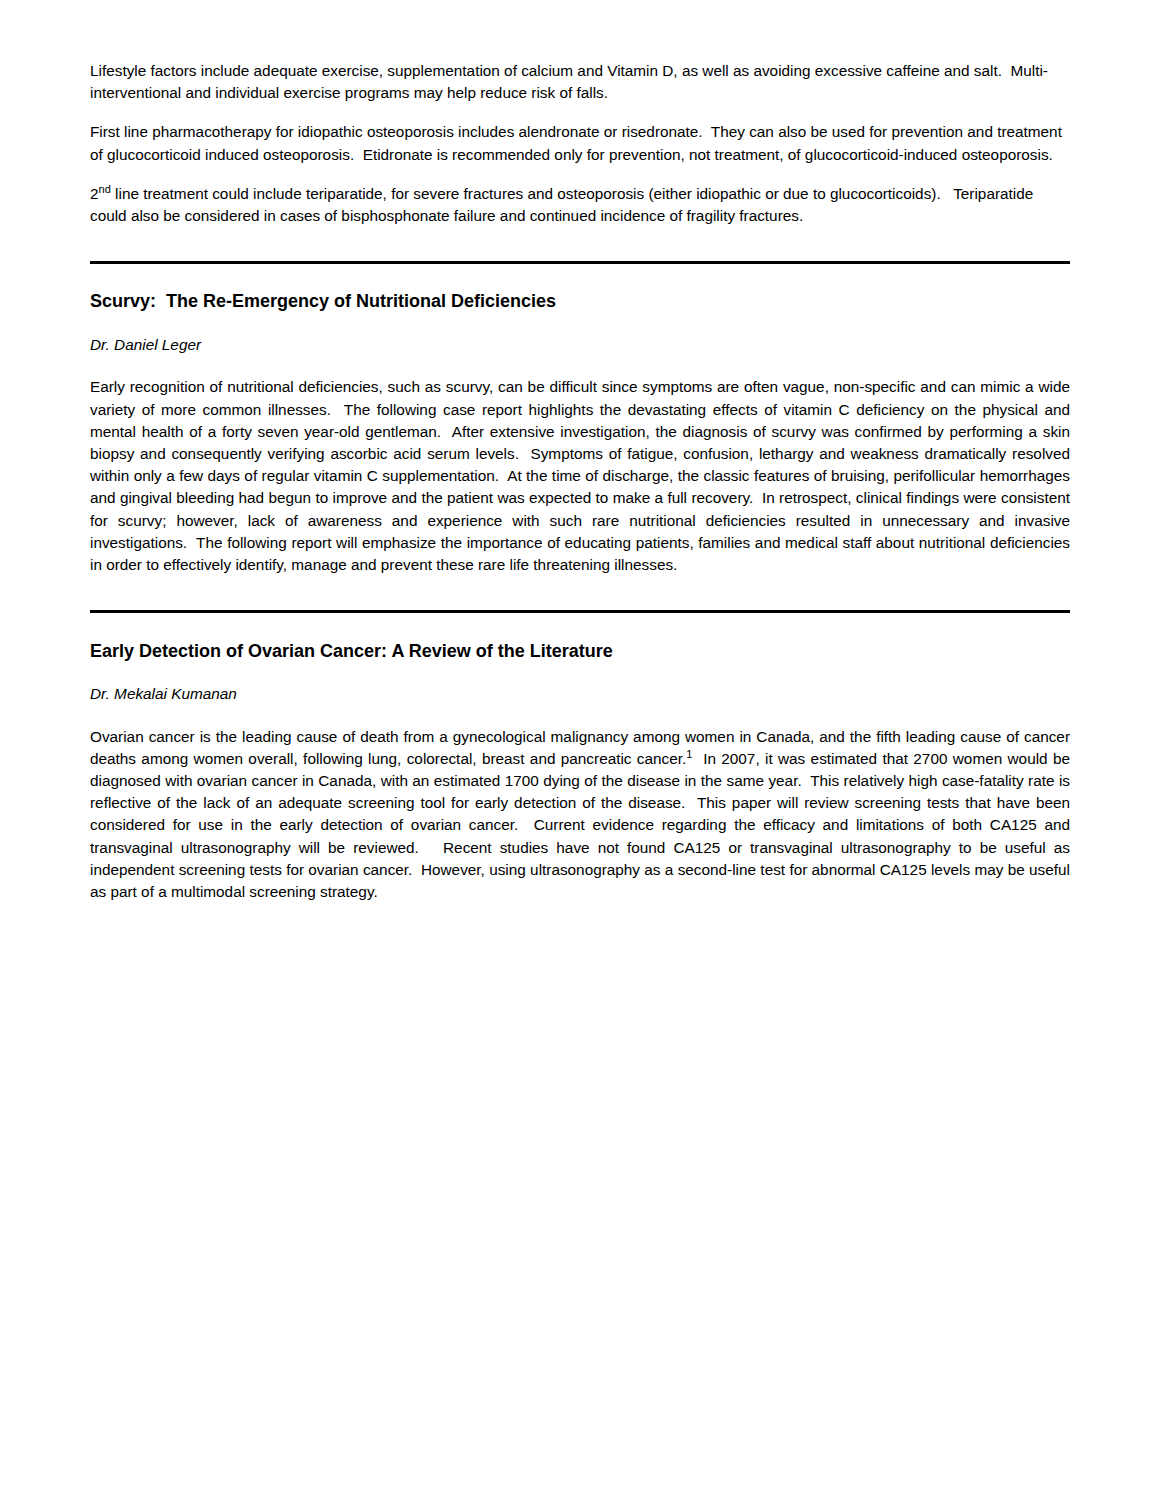Lifestyle factors include adequate exercise, supplementation of calcium and Vitamin D, as well as avoiding excessive caffeine and salt. Multi-interventional and individual exercise programs may help reduce risk of falls.
First line pharmacotherapy for idiopathic osteoporosis includes alendronate or risedronate. They can also be used for prevention and treatment of glucocorticoid induced osteoporosis. Etidronate is recommended only for prevention, not treatment, of glucocorticoid-induced osteoporosis.
2nd line treatment could include teriparatide, for severe fractures and osteoporosis (either idiopathic or due to glucocorticoids). Teriparatide could also be considered in cases of bisphosphonate failure and continued incidence of fragility fractures.
Scurvy: The Re-Emergency of Nutritional Deficiencies
Dr. Daniel Leger
Early recognition of nutritional deficiencies, such as scurvy, can be difficult since symptoms are often vague, non-specific and can mimic a wide variety of more common illnesses. The following case report highlights the devastating effects of vitamin C deficiency on the physical and mental health of a forty seven year-old gentleman. After extensive investigation, the diagnosis of scurvy was confirmed by performing a skin biopsy and consequently verifying ascorbic acid serum levels. Symptoms of fatigue, confusion, lethargy and weakness dramatically resolved within only a few days of regular vitamin C supplementation. At the time of discharge, the classic features of bruising, perifollicular hemorrhages and gingival bleeding had begun to improve and the patient was expected to make a full recovery. In retrospect, clinical findings were consistent for scurvy; however, lack of awareness and experience with such rare nutritional deficiencies resulted in unnecessary and invasive investigations. The following report will emphasize the importance of educating patients, families and medical staff about nutritional deficiencies in order to effectively identify, manage and prevent these rare life threatening illnesses.
Early Detection of Ovarian Cancer: A Review of the Literature
Dr. Mekalai Kumanan
Ovarian cancer is the leading cause of death from a gynecological malignancy among women in Canada, and the fifth leading cause of cancer deaths among women overall, following lung, colorectal, breast and pancreatic cancer.1 In 2007, it was estimated that 2700 women would be diagnosed with ovarian cancer in Canada, with an estimated 1700 dying of the disease in the same year. This relatively high case-fatality rate is reflective of the lack of an adequate screening tool for early detection of the disease. This paper will review screening tests that have been considered for use in the early detection of ovarian cancer. Current evidence regarding the efficacy and limitations of both CA125 and transvaginal ultrasonography will be reviewed. Recent studies have not found CA125 or transvaginal ultrasonography to be useful as independent screening tests for ovarian cancer. However, using ultrasonography as a second-line test for abnormal CA125 levels may be useful as part of a multimodal screening strategy.